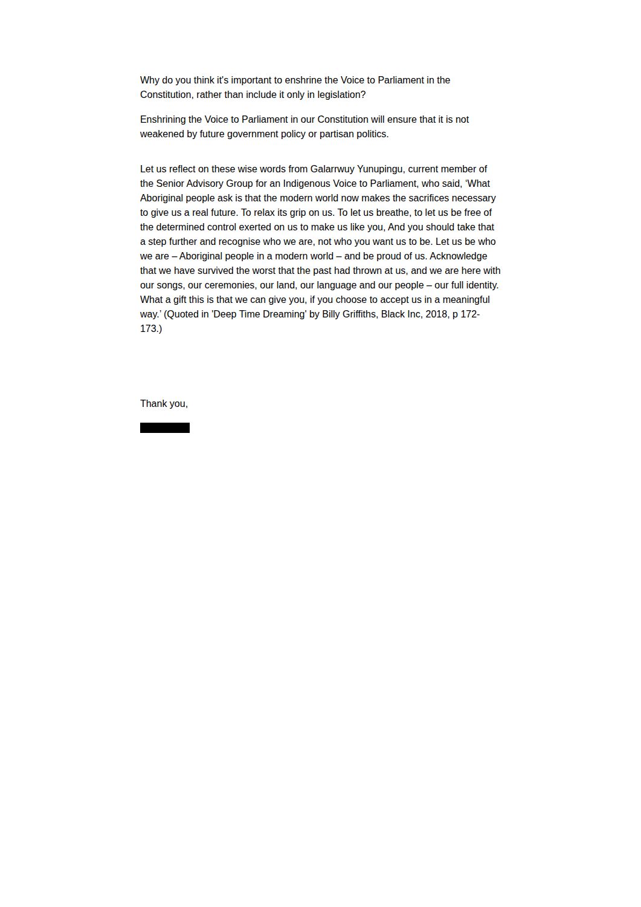Why do you think it's important to enshrine the Voice to Parliament in the Constitution, rather than include it only in legislation?
Enshrining the Voice to Parliament in our Constitution will ensure that it is not weakened by future government policy or partisan politics.
Let us reflect on these wise words from Galarrwuy Yunupingu, current member of the Senior Advisory Group for an Indigenous Voice to Parliament, who said, ‘What Aboriginal people ask is that the modern world now makes the sacrifices necessary to give us a real future. To relax its grip on us. To let us breathe, to let us be free of the determined control exerted on us to make us like you, And you should take that a step further and recognise who we are, not who you want us to be. Let us be who we are – Aboriginal people in a modern world – and be proud of us. Acknowledge that we have survived the worst that the past had thrown at us, and we are here with our songs, our ceremonies, our land, our language and our people – our full identity. What a gift this is that we can give you, if you choose to accept us in a meaningful way.’ (Quoted in 'Deep Time Dreaming' by Billy Griffiths, Black Inc, 2018, p 172-173.)
Thank you,